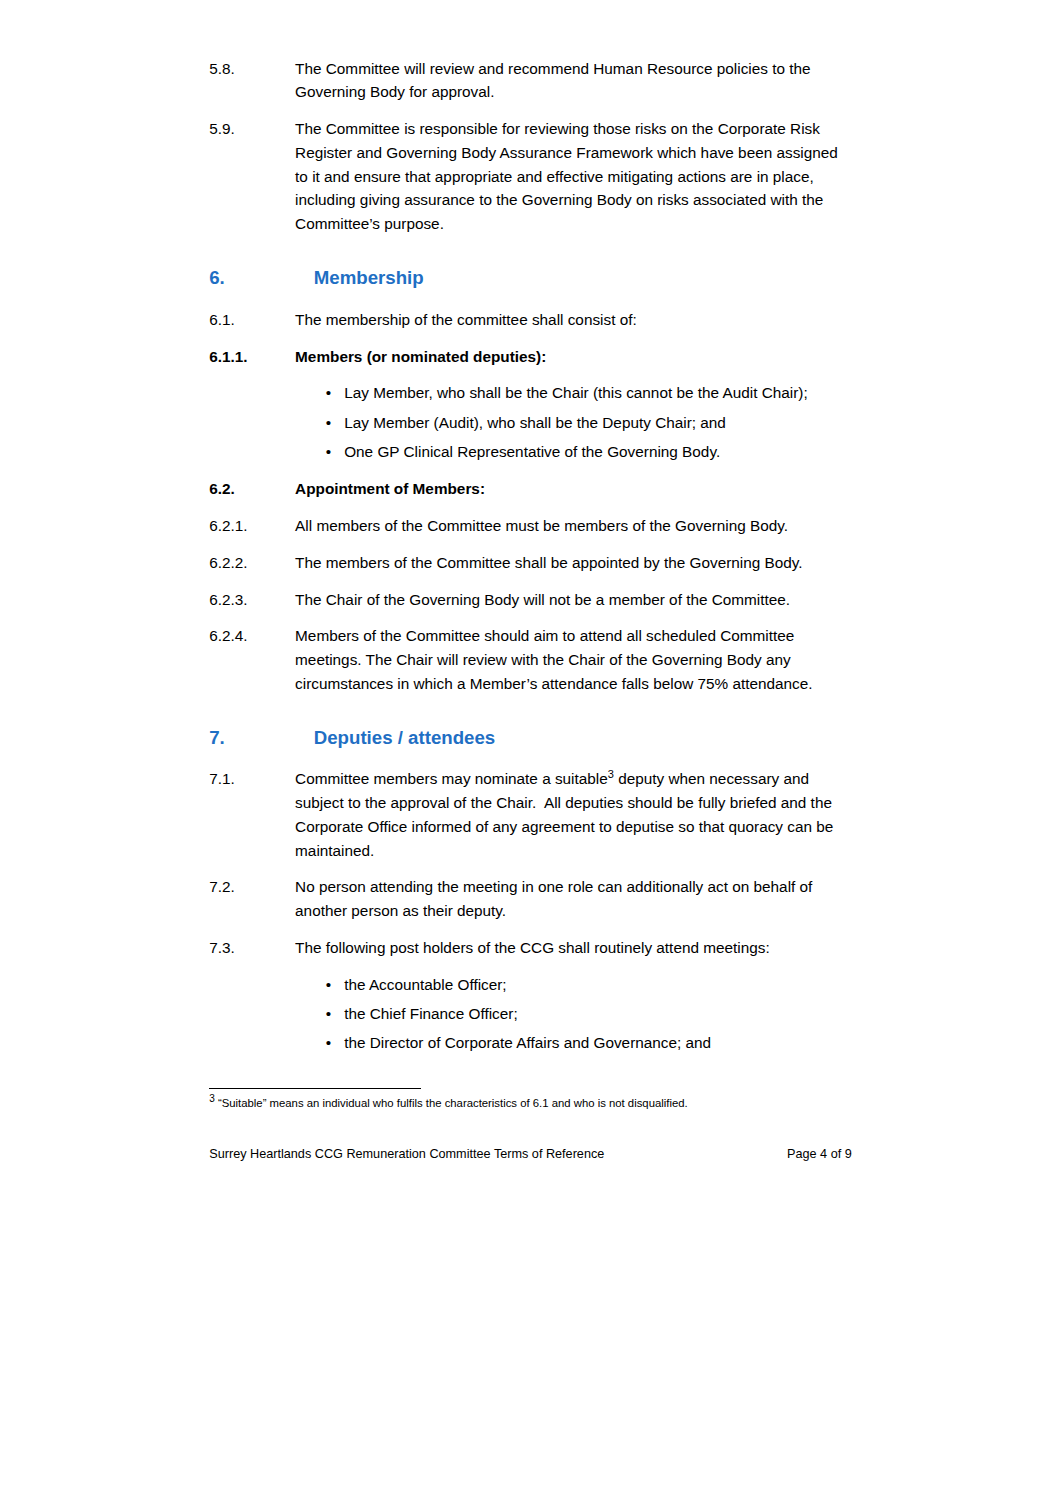5.8.
The Committee will review and recommend Human Resource policies to the Governing Body for approval.
5.9.
The Committee is responsible for reviewing those risks on the Corporate Risk Register and Governing Body Assurance Framework which have been assigned to it and ensure that appropriate and effective mitigating actions are in place, including giving assurance to the Governing Body on risks associated with the Committee’s purpose.
6. Membership
6.1.
The membership of the committee shall consist of:
6.1.1.
Members (or nominated deputies):
Lay Member, who shall be the Chair (this cannot be the Audit Chair);
Lay Member (Audit), who shall be the Deputy Chair; and
One GP Clinical Representative of the Governing Body.
6.2.
Appointment of Members:
6.2.1.
All members of the Committee must be members of the Governing Body.
6.2.2.
The members of the Committee shall be appointed by the Governing Body.
6.2.3.
The Chair of the Governing Body will not be a member of the Committee.
6.2.4.
Members of the Committee should aim to attend all scheduled Committee meetings. The Chair will review with the Chair of the Governing Body any circumstances in which a Member’s attendance falls below 75% attendance.
7. Deputies / attendees
7.1.
Committee members may nominate a suitable3 deputy when necessary and subject to the approval of the Chair. All deputies should be fully briefed and the Corporate Office informed of any agreement to deputise so that quoracy can be maintained.
7.2.
No person attending the meeting in one role can additionally act on behalf of another person as their deputy.
7.3.
The following post holders of the CCG shall routinely attend meetings:
the Accountable Officer;
the Chief Finance Officer;
the Director of Corporate Affairs and Governance; and
3 “Suitable” means an individual who fulfils the characteristics of 6.1 and who is not disqualified.
Surrey Heartlands CCG Remuneration Committee Terms of Reference Page 4 of 9